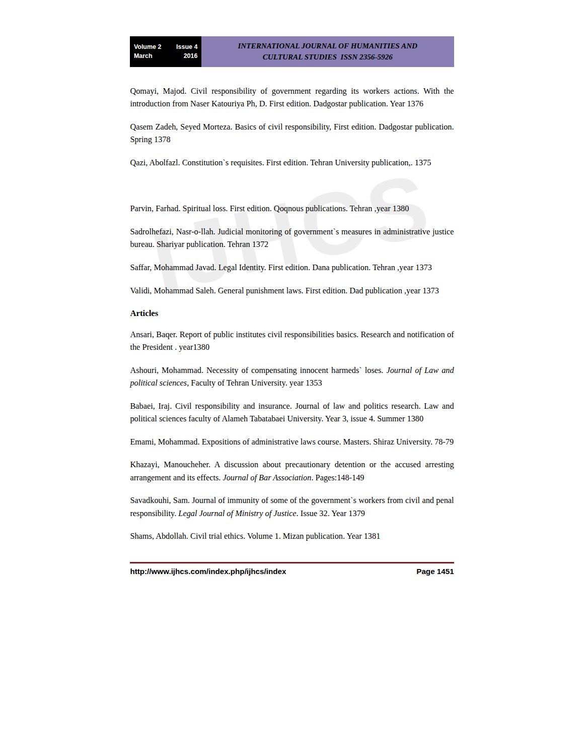Volume 2 Issue 4
March 2016
INTERNATIONAL JOURNAL OF HUMANITIES AND
CULTURAL STUDIES ISSN 2356-5926
IJHCS
Qomayi, Majod. Civil responsibility of government regarding its workers actions. With the introduction from Naser Katouriya Ph, D. First edition. Dadgostar publication. Year 1376
Qasem Zadeh, Seyed Morteza. Basics of civil responsibility, First edition. Dadgostar publication. Spring 1378
Qazi, Abolfazl. Constitution`s requisites. First edition. Tehran University publication,. 1375
Parvin, Farhad. Spiritual loss. First edition. Qoqnous publications. Tehran ,year 1380
Sadrolhefazi, Nasr-o-llah. Judicial monitoring of government`s measures in administrative justice bureau. Shariyar publication. Tehran 1372
Saffar, Mohammad Javad. Legal Identity. First edition. Dana publication. Tehran ,year 1373
Validi, Mohammad Saleh. General punishment laws. First edition. Dad publication ,year 1373
Articles
Ansari, Baqer. Report of public institutes civil responsibilities basics. Research and notification of the President . year1380
Ashouri, Mohammad. Necessity of compensating innocent harmeds` loses. Journal of Law and political sciences, Faculty of Tehran University. year 1353
Babaei, Iraj. Civil responsibility and insurance. Journal of law and politics research. Law and political sciences faculty of Alameh Tabatabaei University. Year 3, issue 4. Summer 1380
Emami, Mohammad. Expositions of administrative laws course. Masters. Shiraz University. 78-79
Khazayi, Manoucheher. A discussion about precautionary detention or the accused arresting arrangement and its effects. Journal of Bar Association. Pages:148-149
Savadkouhi, Sam. Journal of immunity of some of the government`s workers from civil and penal responsibility. Legal Journal of Ministry of Justice. Issue 32. Year 1379
Shams, Abdollah. Civil trial ethics. Volume 1. Mizan publication. Year 1381
http://www.ijhcs.com/index.php/ijhcs/index
Page 1451